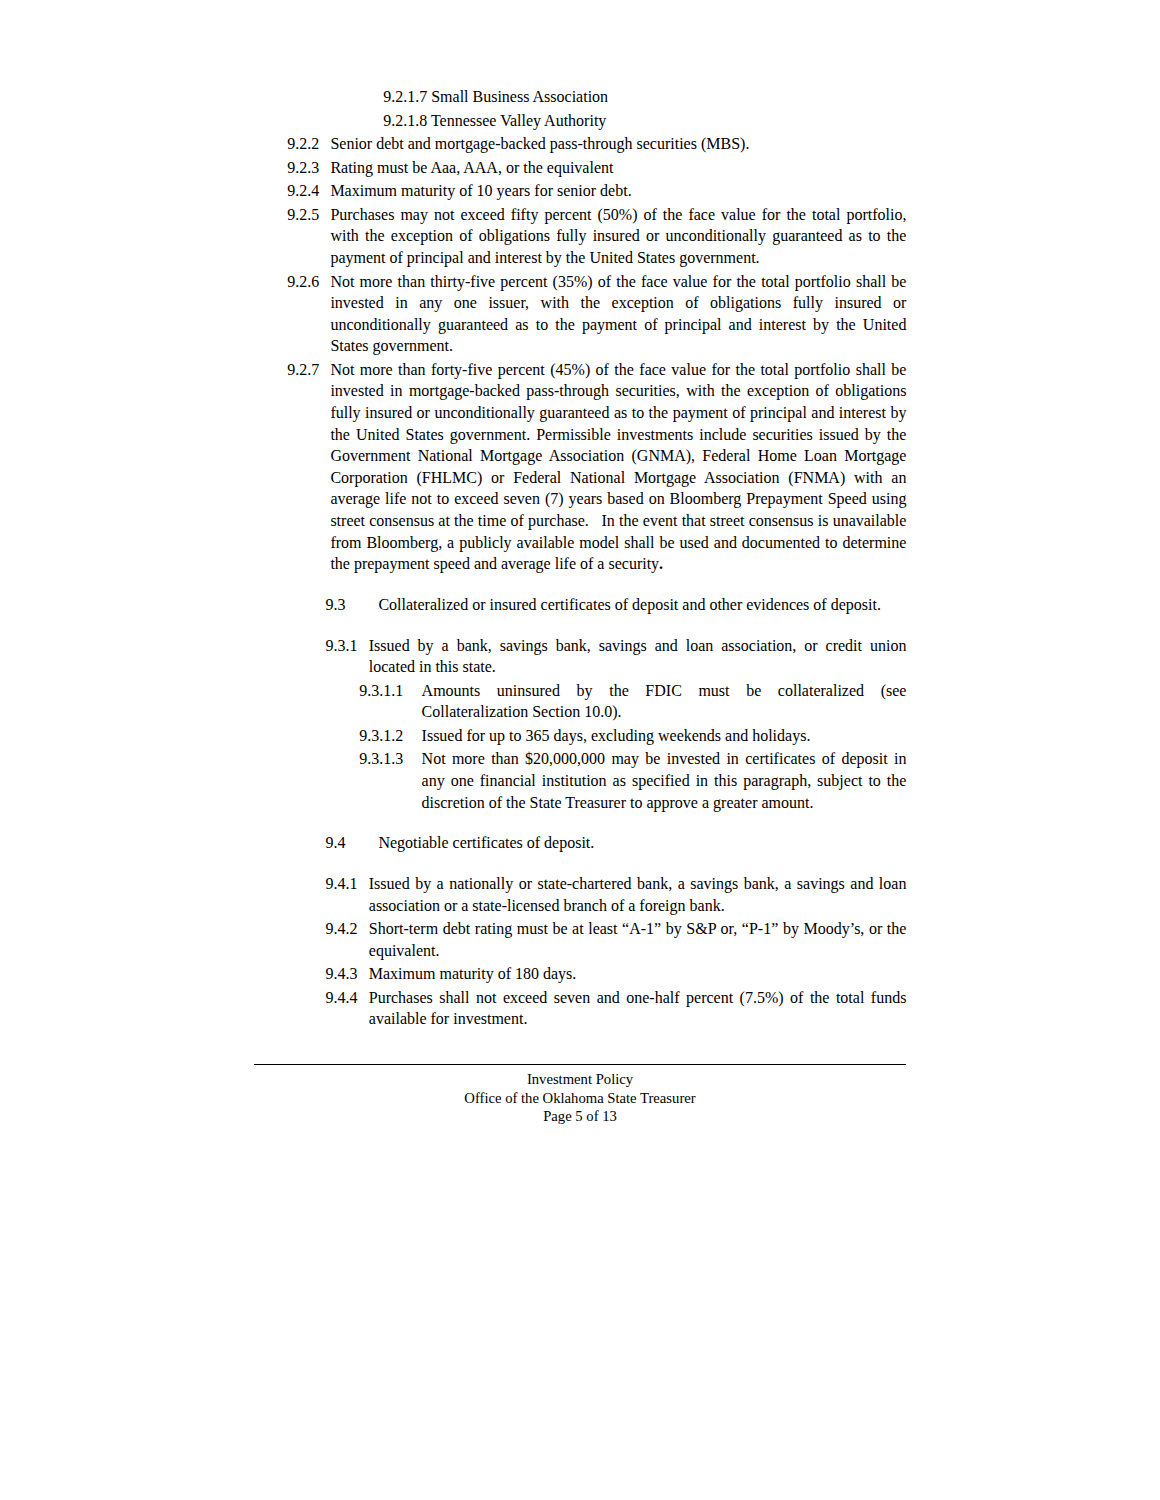9.2.1.7 Small Business Association
9.2.1.8 Tennessee Valley Authority
9.2.2 Senior debt and mortgage-backed pass-through securities (MBS).
9.2.3 Rating must be Aaa, AAA, or the equivalent
9.2.4 Maximum maturity of 10 years for senior debt.
9.2.5 Purchases may not exceed fifty percent (50%) of the face value for the total portfolio, with the exception of obligations fully insured or unconditionally guaranteed as to the payment of principal and interest by the United States government.
9.2.6 Not more than thirty-five percent (35%) of the face value for the total portfolio shall be invested in any one issuer, with the exception of obligations fully insured or unconditionally guaranteed as to the payment of principal and interest by the United States government.
9.2.7 Not more than forty-five percent (45%) of the face value for the total portfolio shall be invested in mortgage-backed pass-through securities, with the exception of obligations fully insured or unconditionally guaranteed as to the payment of principal and interest by the United States government. Permissible investments include securities issued by the Government National Mortgage Association (GNMA), Federal Home Loan Mortgage Corporation (FHLMC) or Federal National Mortgage Association (FNMA) with an average life not to exceed seven (7) years based on Bloomberg Prepayment Speed using street consensus at the time of purchase. In the event that street consensus is unavailable from Bloomberg, a publicly available model shall be used and documented to determine the prepayment speed and average life of a security.
9.3 Collateralized or insured certificates of deposit and other evidences of deposit.
9.3.1 Issued by a bank, savings bank, savings and loan association, or credit union located in this state.
9.3.1.1 Amounts uninsured by the FDIC must be collateralized (see Collateralization Section 10.0).
9.3.1.2 Issued for up to 365 days, excluding weekends and holidays.
9.3.1.3 Not more than $20,000,000 may be invested in certificates of deposit in any one financial institution as specified in this paragraph, subject to the discretion of the State Treasurer to approve a greater amount.
9.4 Negotiable certificates of deposit.
9.4.1 Issued by a nationally or state-chartered bank, a savings bank, a savings and loan association or a state-licensed branch of a foreign bank.
9.4.2 Short-term debt rating must be at least “A-1” by S&P or, “P-1” by Moody’s, or the equivalent.
9.4.3 Maximum maturity of 180 days.
9.4.4 Purchases shall not exceed seven and one-half percent (7.5%) of the total funds available for investment.
Investment Policy
Office of the Oklahoma State Treasurer
Page 5 of 13